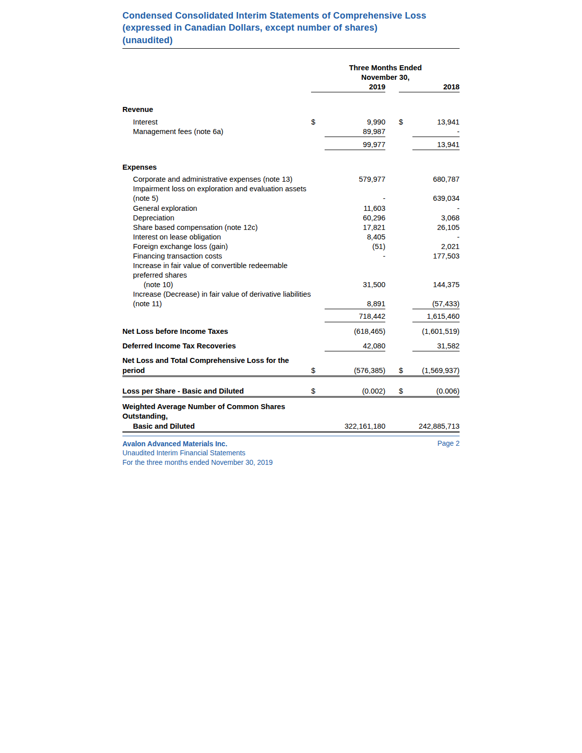Condensed Consolidated Interim Statements of Comprehensive Loss
(expressed in Canadian Dollars, except number of shares)
(unaudited)
| | Three Months Ended |
| | November 30, |
| | 2019 | | 2018 |
| Revenue | |
| Interest | $ | 9,990 | | $ | 13,941 |
| Management fees (note 6a) | | 89,987 | | | - |
| | | 99,977 | | | 13,941 |
| Expenses | |
| Corporate and administrative expenses (note 13) | | 579,977 | | | 680,787 |
| Impairment loss on exploration and evaluation assets (note 5) | | - | | | 639,034 |
| General exploration | | 11,603 | | | - |
| Depreciation | | 60,296 | | | 3,068 |
| Share based compensation (note 12c) | | 17,821 | | | 26,105 |
| Interest on lease obligation | | 8,405 | | | - |
| Foreign exchange loss (gain) | | (51) | | | 2,021 |
| Financing transaction costs | | - | | | 177,503 |
| Increase in fair value of convertible redeemable preferred shares | | | | | |
| (note 10) | | 31,500 | | | 144,375 |
| Increase (Decrease) in fair value of derivative liabilities (note 11) | | 8,891 | | | (57,433) |
| | | 718,442 | | | 1,615,460 |
| Net Loss before Income Taxes | | (618,465) | | | (1,601,519) |
| Deferred Income Tax Recoveries | | 42,080 | | | 31,582 |
| Net Loss and Total Comprehensive Loss for the period | $ | (576,385) | | $ | (1,569,937) |
| Loss per Share - Basic and Diluted | $ | (0.002) | | $ | (0.006) |
| Weighted Average Number of Common Shares Outstanding, | |
| Basic and Diluted | | 322,161,180 | | | 242,885,713 |
Avalon Advanced Materials Inc.
Unaudited Interim Financial Statements
For the three months ended November 30, 2019
Page 2